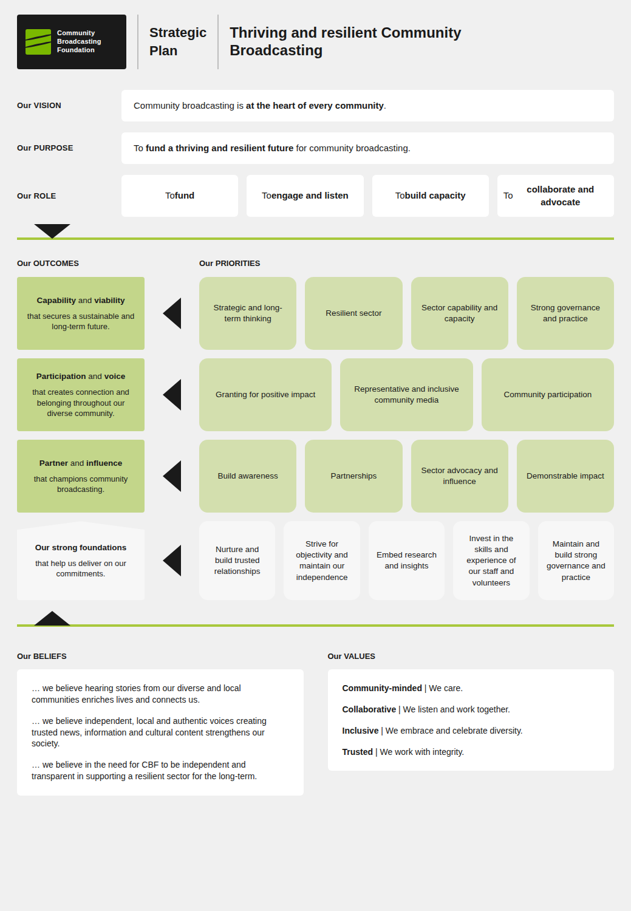Community
Broadcasting
Foundation
Strategic
Plan
Thriving and resilient Community Broadcasting
Our VISION
Community broadcasting is at the heart of every community.
Our PURPOSE
To fund a thriving and resilient future for community broadcasting.
Our ROLE
To fund
To engage and listen
To build capacity
To collaborate and advocate
Our OUTCOMES Our PRIORITIES
Capability and viability
that secures a sustainable and long-term future.
Strategic and long-term thinking
Resilient sector
Sector capability and capacity
Strong governance and practice
Participation and voice
that creates connection and belonging throughout our diverse community.
Granting for positive impact
Representative and inclusive community media
Community participation
Partner and influence
that champions community broadcasting.
Build awareness
Partnerships
Sector advocacy and influence
Demonstrable impact
Our strong foundations
that help us deliver on our commitments.
Nurture and build trusted relationships
Strive for objectivity and maintain our independence
Embed research and insights
Invest in the skills and experience of our staff and volunteers
Maintain and build strong governance and practice
Our BELIEFS
… we believe hearing stories from our diverse and local communities enriches lives and connects us.
… we believe independent, local and authentic voices creating trusted news, information and cultural content strengthens our society.
… we believe in the need for CBF to be independent and transparent in supporting a resilient sector for the long-term.
Our VALUES
Community-minded | We care.
Collaborative | We listen and work together.
Inclusive | We embrace and celebrate diversity.
Trusted | We work with integrity.